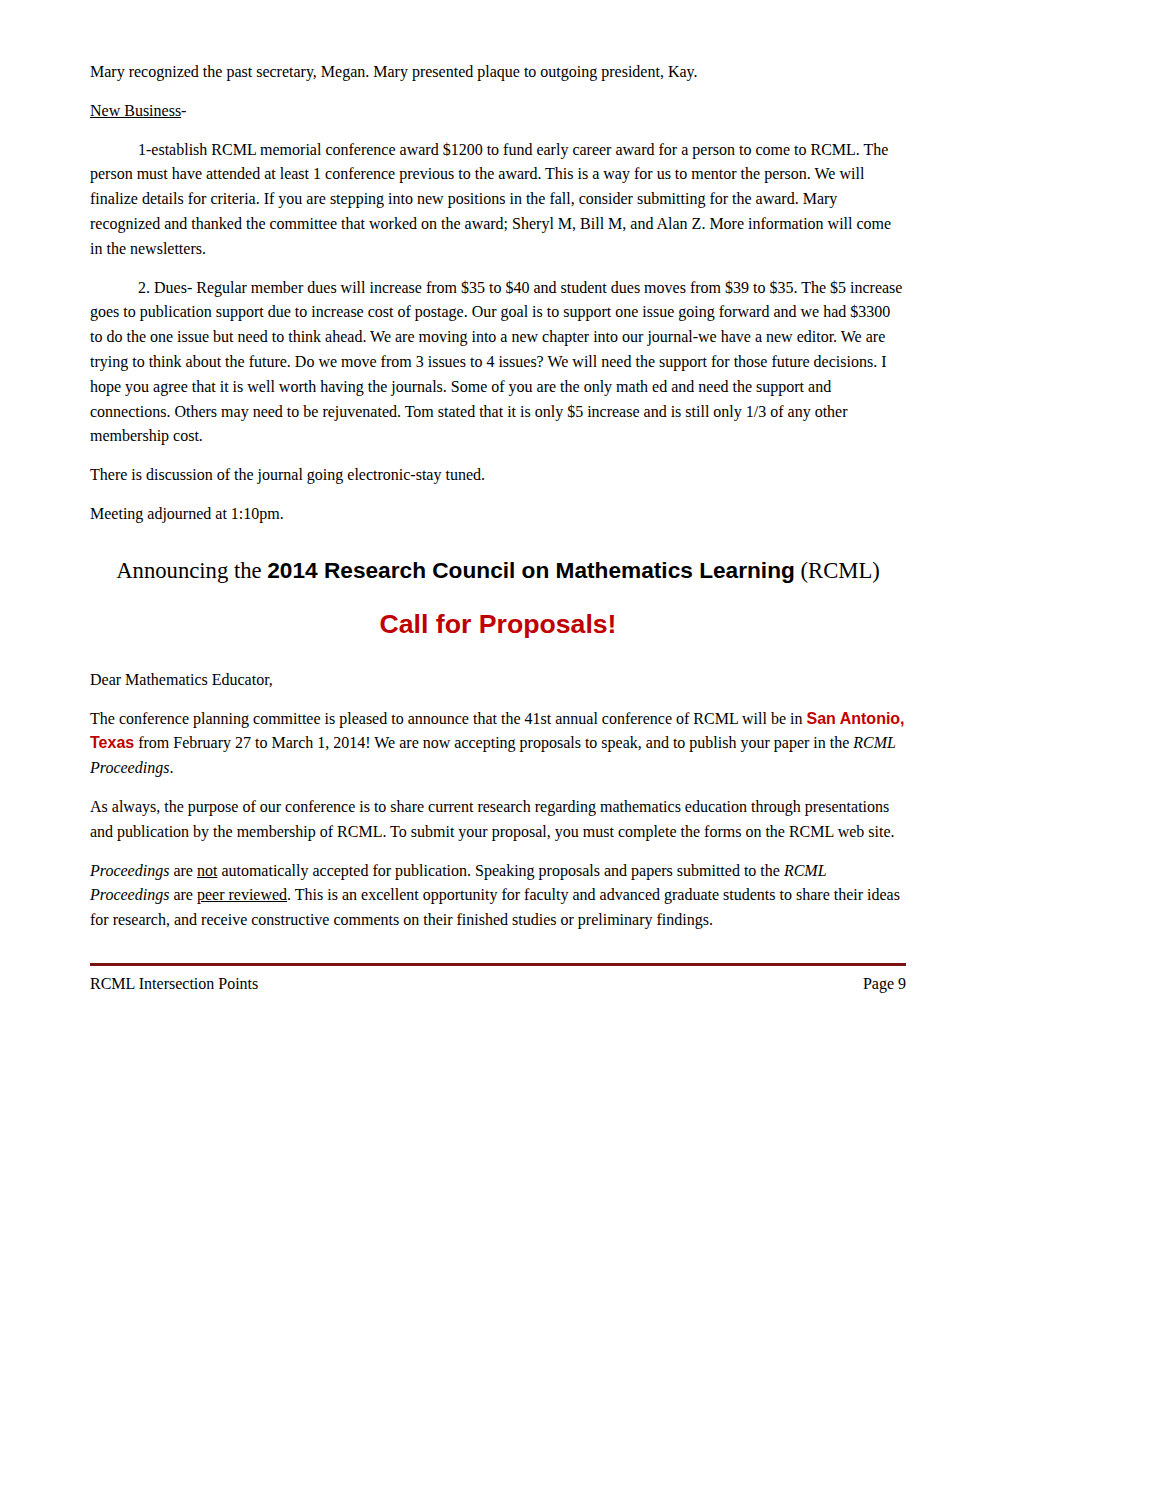Mary recognized the past secretary, Megan. Mary presented plaque to outgoing president, Kay.
New Business-
1-establish RCML memorial conference award $1200 to fund early career award for a person to come to RCML. The person must have attended at least 1 conference previous to the award. This is a way for us to mentor the person. We will finalize details for criteria. If you are stepping into new positions in the fall, consider submitting for the award. Mary recognized and thanked the committee that worked on the award; Sheryl M, Bill M, and Alan Z. More information will come in the newsletters.
2. Dues- Regular member dues will increase from $35 to $40 and student dues moves from $39 to $35. The $5 increase goes to publication support due to increase cost of postage. Our goal is to support one issue going forward and we had $3300 to do the one issue but need to think ahead. We are moving into a new chapter into our journal-we have a new editor. We are trying to think about the future. Do we move from 3 issues to 4 issues? We will need the support for those future decisions. I hope you agree that it is well worth having the journals. Some of you are the only math ed and need the support and connections. Others may need to be rejuvenated. Tom stated that it is only $5 increase and is still only 1/3 of any other membership cost.
There is discussion of the journal going electronic-stay tuned.
Meeting adjourned at 1:10pm.
Announcing the 2014 Research Council on Mathematics Learning (RCML)
Call for Proposals!
Dear Mathematics Educator,
The conference planning committee is pleased to announce that the 41st annual conference of RCML will be in San Antonio, Texas from February 27 to March 1, 2014! We are now accepting proposals to speak, and to publish your paper in the RCML Proceedings.
As always, the purpose of our conference is to share current research regarding mathematics education through presentations and publication by the membership of RCML. To submit your proposal, you must complete the forms on the RCML web site.
Proceedings are not automatically accepted for publication. Speaking proposals and papers submitted to the RCML Proceedings are peer reviewed. This is an excellent opportunity for faculty and advanced graduate students to share their ideas for research, and receive constructive comments on their finished studies or preliminary findings.
RCML Intersection Points Page 9